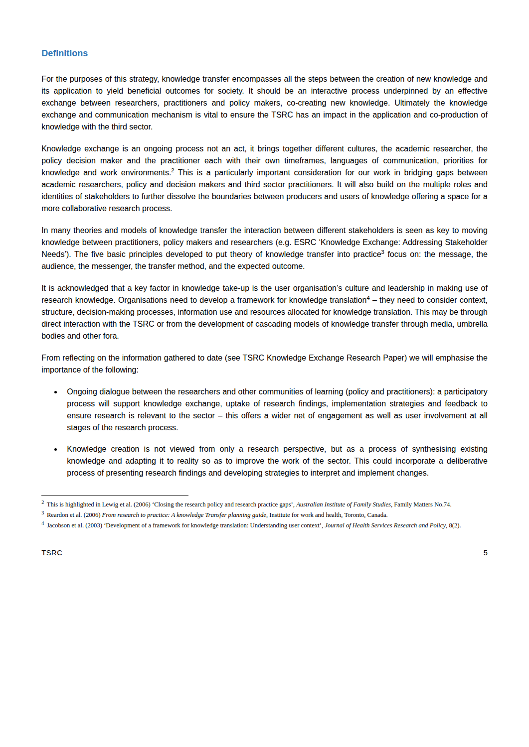Definitions
For the purposes of this strategy, knowledge transfer encompasses all the steps between the creation of new knowledge and its application to yield beneficial outcomes for society. It should be an interactive process underpinned by an effective exchange between researchers, practitioners and policy makers, co-creating new knowledge. Ultimately the knowledge exchange and communication mechanism is vital to ensure the TSRC has an impact in the application and co-production of knowledge with the third sector.
Knowledge exchange is an ongoing process not an act, it brings together different cultures, the academic researcher, the policy decision maker and the practitioner each with their own timeframes, languages of communication, priorities for knowledge and work environments.2 This is a particularly important consideration for our work in bridging gaps between academic researchers, policy and decision makers and third sector practitioners. It will also build on the multiple roles and identities of stakeholders to further dissolve the boundaries between producers and users of knowledge offering a space for a more collaborative research process.
In many theories and models of knowledge transfer the interaction between different stakeholders is seen as key to moving knowledge between practitioners, policy makers and researchers (e.g. ESRC ‘Knowledge Exchange: Addressing Stakeholder Needs’). The five basic principles developed to put theory of knowledge transfer into practice3 focus on: the message, the audience, the messenger, the transfer method, and the expected outcome.
It is acknowledged that a key factor in knowledge take-up is the user organisation’s culture and leadership in making use of research knowledge. Organisations need to develop a framework for knowledge translation4 – they need to consider context, structure, decision-making processes, information use and resources allocated for knowledge translation. This may be through direct interaction with the TSRC or from the development of cascading models of knowledge transfer through media, umbrella bodies and other fora.
From reflecting on the information gathered to date (see TSRC Knowledge Exchange Research Paper) we will emphasise the importance of the following:
Ongoing dialogue between the researchers and other communities of learning (policy and practitioners): a participatory process will support knowledge exchange, uptake of research findings, implementation strategies and feedback to ensure research is relevant to the sector – this offers a wider net of engagement as well as user involvement at all stages of the research process.
Knowledge creation is not viewed from only a research perspective, but as a process of synthesising existing knowledge and adapting it to reality so as to improve the work of the sector. This could incorporate a deliberative process of presenting research findings and developing strategies to interpret and implement changes.
2 This is highlighted in Lewig et al. (2006) ‘Closing the research policy and research practice gaps’, Australian Institute of Family Studies, Family Matters No.74.
3 Reardon et al. (2006) From research to practice: A knowledge Transfer planning guide, Institute for work and health, Toronto, Canada.
4 Jacobson et al. (2003) ‘Development of a framework for knowledge translation: Understanding user context’, Journal of Health Services Research and Policy, 8(2).
TSRC 5